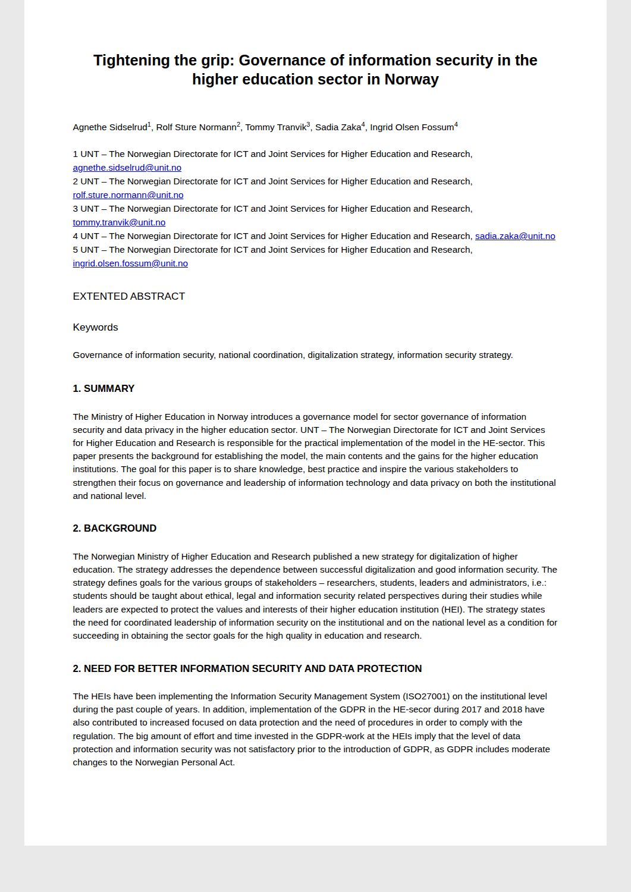Tightening the grip: Governance of information security in the higher education sector in Norway
Agnethe Sidselrud1, Rolf Sture Normann2, Tommy Tranvik3, Sadia Zaka4, Ingrid Olsen Fossum4
1 UNT – The Norwegian Directorate for ICT and Joint Services for Higher Education and Research, agnethe.sidselrud@unit.no
2 UNT – The Norwegian Directorate for ICT and Joint Services for Higher Education and Research, rolf.sture.normann@unit.no
3 UNT – The Norwegian Directorate for ICT and Joint Services for Higher Education and Research, tommy.tranvik@unit.no
4 UNT – The Norwegian Directorate for ICT and Joint Services for Higher Education and Research, sadia.zaka@unit.no
5 UNT – The Norwegian Directorate for ICT and Joint Services for Higher Education and Research, ingrid.olsen.fossum@unit.no
EXTENTED ABSTRACT
Keywords
Governance of information security, national coordination, digitalization strategy, information security strategy.
1. SUMMARY
The Ministry of Higher Education in Norway introduces a governance model for sector governance of information security and data privacy in the higher education sector. UNT – The Norwegian Directorate for ICT and Joint Services for Higher Education and Research is responsible for the practical implementation of the model in the HE-sector. This paper presents the background for establishing the model, the main contents and the gains for the higher education institutions. The goal for this paper is to share knowledge, best practice and inspire the various stakeholders to strengthen their focus on governance and leadership of information technology and data privacy on both the institutional and national level.
2. BACKGROUND
The Norwegian Ministry of Higher Education and Research published a new strategy for digitalization of higher education. The strategy addresses the dependence between successful digitalization and good information security. The strategy defines goals for the various groups of stakeholders – researchers, students, leaders and administrators, i.e.: students should be taught about ethical, legal and information security related perspectives during their studies while leaders are expected to protect the values and interests of their higher education institution (HEI). The strategy states the need for coordinated leadership of information security on the institutional and on the national level as a condition for succeeding in obtaining the sector goals for the high quality in education and research.
2. NEED FOR BETTER INFORMATION SECURITY AND DATA PROTECTION
The HEIs have been implementing the Information Security Management System (ISO27001) on the institutional level during the past couple of years. In addition, implementation of the GDPR in the HE-secor during 2017 and 2018 have also contributed to increased focused on data protection and the need of procedures in order to comply with the regulation. The big amount of effort and time invested in the GDPR-work at the HEIs imply that the level of data protection and information security was not satisfactory prior to the introduction of GDPR, as GDPR includes moderate changes to the Norwegian Personal Act.